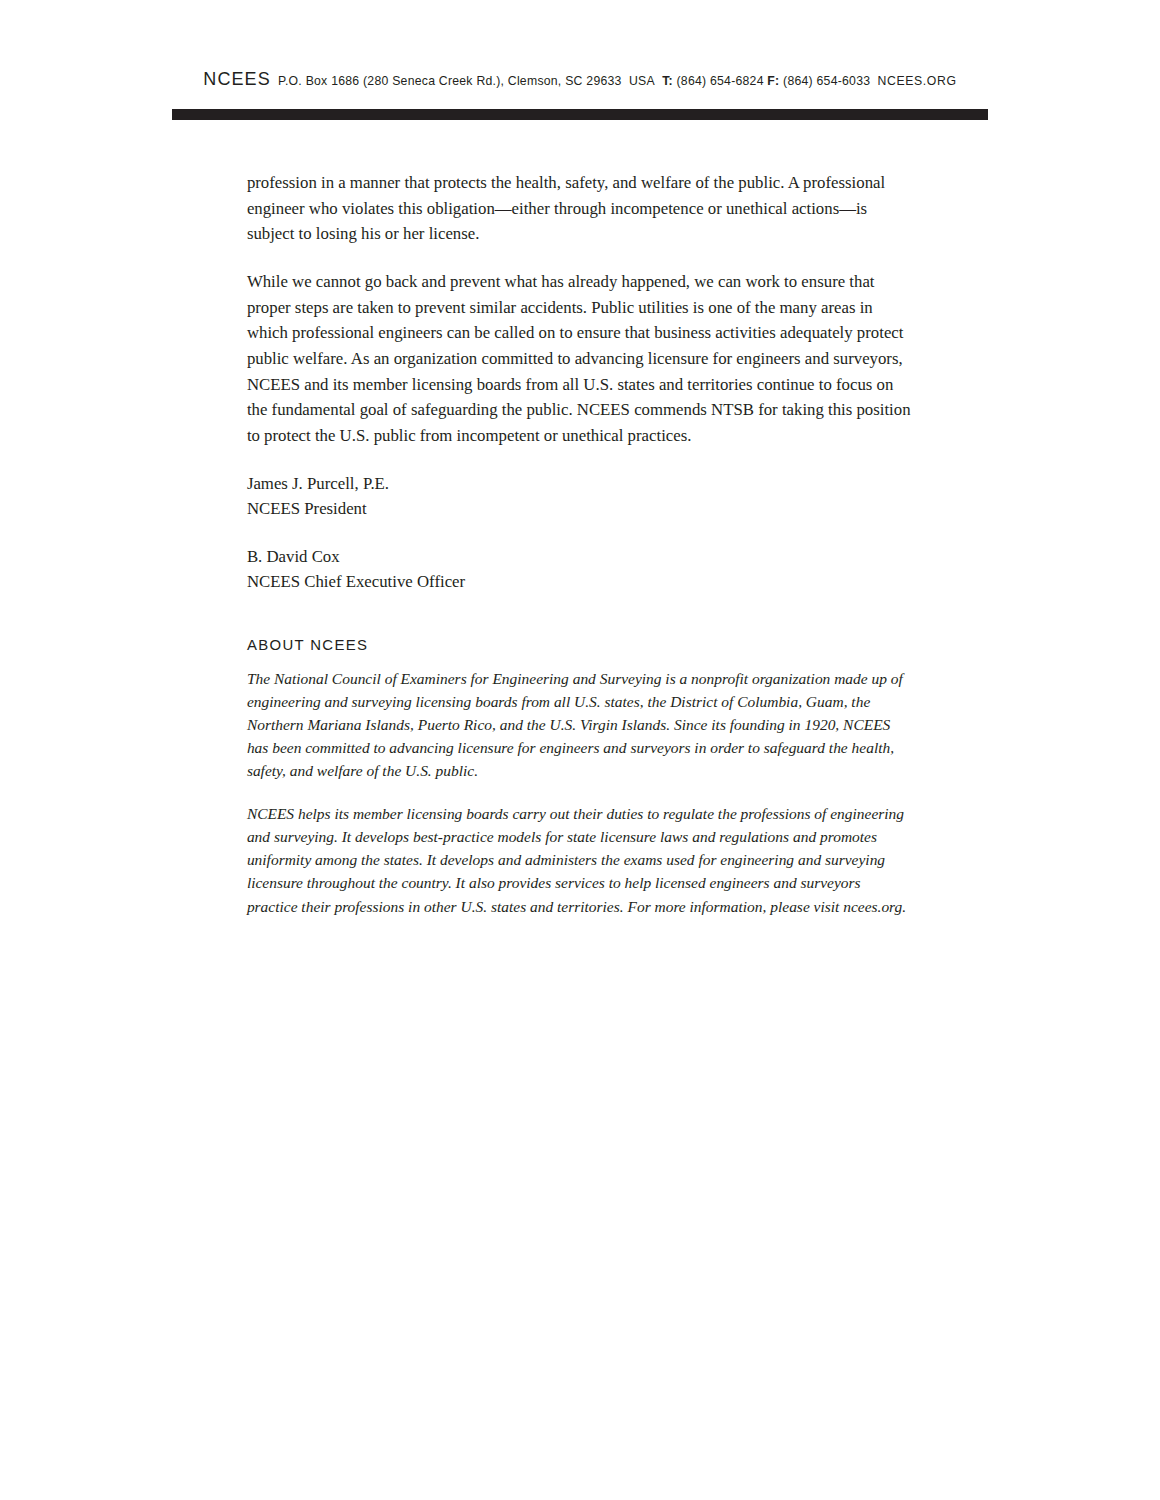NCEES P.O. Box 1686 (280 Seneca Creek Rd.), Clemson, SC 29633 USA T: (864) 654-6824 F: (864) 654-6033 NCEES.ORG
profession in a manner that protects the health, safety, and welfare of the public. A professional engineer who violates this obligation—either through incompetence or unethical actions—is subject to losing his or her license.
While we cannot go back and prevent what has already happened, we can work to ensure that proper steps are taken to prevent similar accidents. Public utilities is one of the many areas in which professional engineers can be called on to ensure that business activities adequately protect public welfare. As an organization committed to advancing licensure for engineers and surveyors, NCEES and its member licensing boards from all U.S. states and territories continue to focus on the fundamental goal of safeguarding the public. NCEES commends NTSB for taking this position to protect the U.S. public from incompetent or unethical practices.
James J. Purcell, P.E. NCEES President
B. David Cox NCEES Chief Executive Officer
ABOUT NCEES
The National Council of Examiners for Engineering and Surveying is a nonprofit organization made up of engineering and surveying licensing boards from all U.S. states, the District of Columbia, Guam, the Northern Mariana Islands, Puerto Rico, and the U.S. Virgin Islands. Since its founding in 1920, NCEES has been committed to advancing licensure for engineers and surveyors in order to safeguard the health, safety, and welfare of the U.S. public.
NCEES helps its member licensing boards carry out their duties to regulate the professions of engineering and surveying. It develops best-practice models for state licensure laws and regulations and promotes uniformity among the states. It develops and administers the exams used for engineering and surveying licensure throughout the country. It also provides services to help licensed engineers and surveyors practice their professions in other U.S. states and territories. For more information, please visit ncees.org.